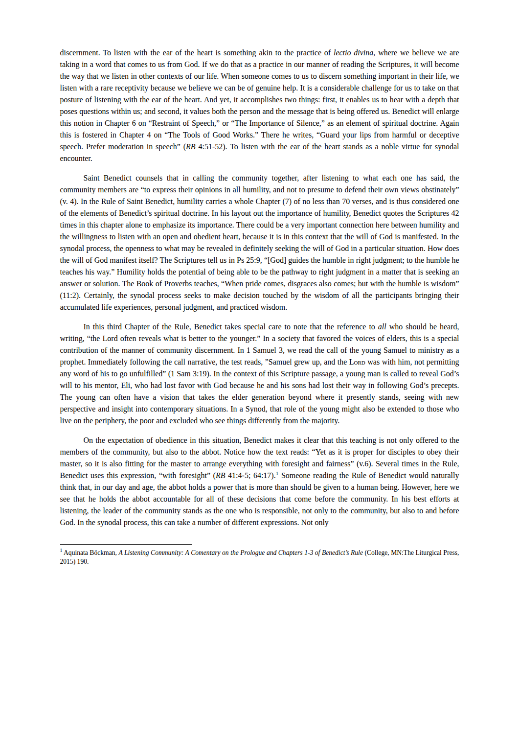discernment. To listen with the ear of the heart is something akin to the practice of lectio divina, where we believe we are taking in a word that comes to us from God. If we do that as a practice in our manner of reading the Scriptures, it will become the way that we listen in other contexts of our life. When someone comes to us to discern something important in their life, we listen with a rare receptivity because we believe we can be of genuine help. It is a considerable challenge for us to take on that posture of listening with the ear of the heart. And yet, it accomplishes two things: first, it enables us to hear with a depth that poses questions within us; and second, it values both the person and the message that is being offered us. Benedict will enlarge this notion in Chapter 6 on “Restraint of Speech,” or “The Importance of Silence,” as an element of spiritual doctrine. Again this is fostered in Chapter 4 on “The Tools of Good Works.” There he writes, “Guard your lips from harmful or deceptive speech. Prefer moderation in speech” (RB 4:51-52). To listen with the ear of the heart stands as a noble virtue for synodal encounter.
Saint Benedict counsels that in calling the community together, after listening to what each one has said, the community members are “to express their opinions in all humility, and not to presume to defend their own views obstinately” (v. 4). In the Rule of Saint Benedict, humility carries a whole Chapter (7) of no less than 70 verses, and is thus considered one of the elements of Benedict’s spiritual doctrine. In his layout out the importance of humility, Benedict quotes the Scriptures 42 times in this chapter alone to emphasize its importance. There could be a very important connection here between humility and the willingness to listen with an open and obedient heart, because it is in this context that the will of God is manifested. In the synodal process, the openness to what may be revealed in definitely seeking the will of God in a particular situation. How does the will of God manifest itself? The Scriptures tell us in Ps 25:9, “[God] guides the humble in right judgment; to the humble he teaches his way.” Humility holds the potential of being able to be the pathway to right judgment in a matter that is seeking an answer or solution. The Book of Proverbs teaches, “When pride comes, disgraces also comes; but with the humble is wisdom” (11:2). Certainly, the synodal process seeks to make decision touched by the wisdom of all the participants bringing their accumulated life experiences, personal judgment, and practiced wisdom.
In this third Chapter of the Rule, Benedict takes special care to note that the reference to all who should be heard, writing, “the Lord often reveals what is better to the younger.” In a society that favored the voices of elders, this is a special contribution of the manner of community discernment. In 1 Samuel 3, we read the call of the young Samuel to ministry as a prophet. Immediately following the call narrative, the test reads, ”Samuel grew up, and the Lord was with him, not permitting any word of his to go unfulfilled” (1 Sam 3:19). In the context of this Scripture passage, a young man is called to reveal God’s will to his mentor, Eli, who had lost favor with God because he and his sons had lost their way in following God’s precepts. The young can often have a vision that takes the elder generation beyond where it presently stands, seeing with new perspective and insight into contemporary situations. In a Synod, that role of the young might also be extended to those who live on the periphery, the poor and excluded who see things differently from the majority.
On the expectation of obedience in this situation, Benedict makes it clear that this teaching is not only offered to the members of the community, but also to the abbot. Notice how the text reads: “Yet as it is proper for disciples to obey their master, so it is also fitting for the master to arrange everything with foresight and fairness” (v.6). Several times in the Rule, Benedict uses this expression, “with foresight” (RB 41:4-5; 64:17).1 Someone reading the Rule of Benedict would naturally think that, in our day and age, the abbot holds a power that is more than should be given to a human being. However, here we see that he holds the abbot accountable for all of these decisions that come before the community. In his best efforts at listening, the leader of the community stands as the one who is responsible, not only to the community, but also to and before God. In the synodal process, this can take a number of different expressions. Not only
1 Aquinata Böckman, A Listening Community: A Comentary on the Prologue and Chapters 1-3 of Benedict’s Rule (College, MN:The Liturgical Press, 2015) 190.